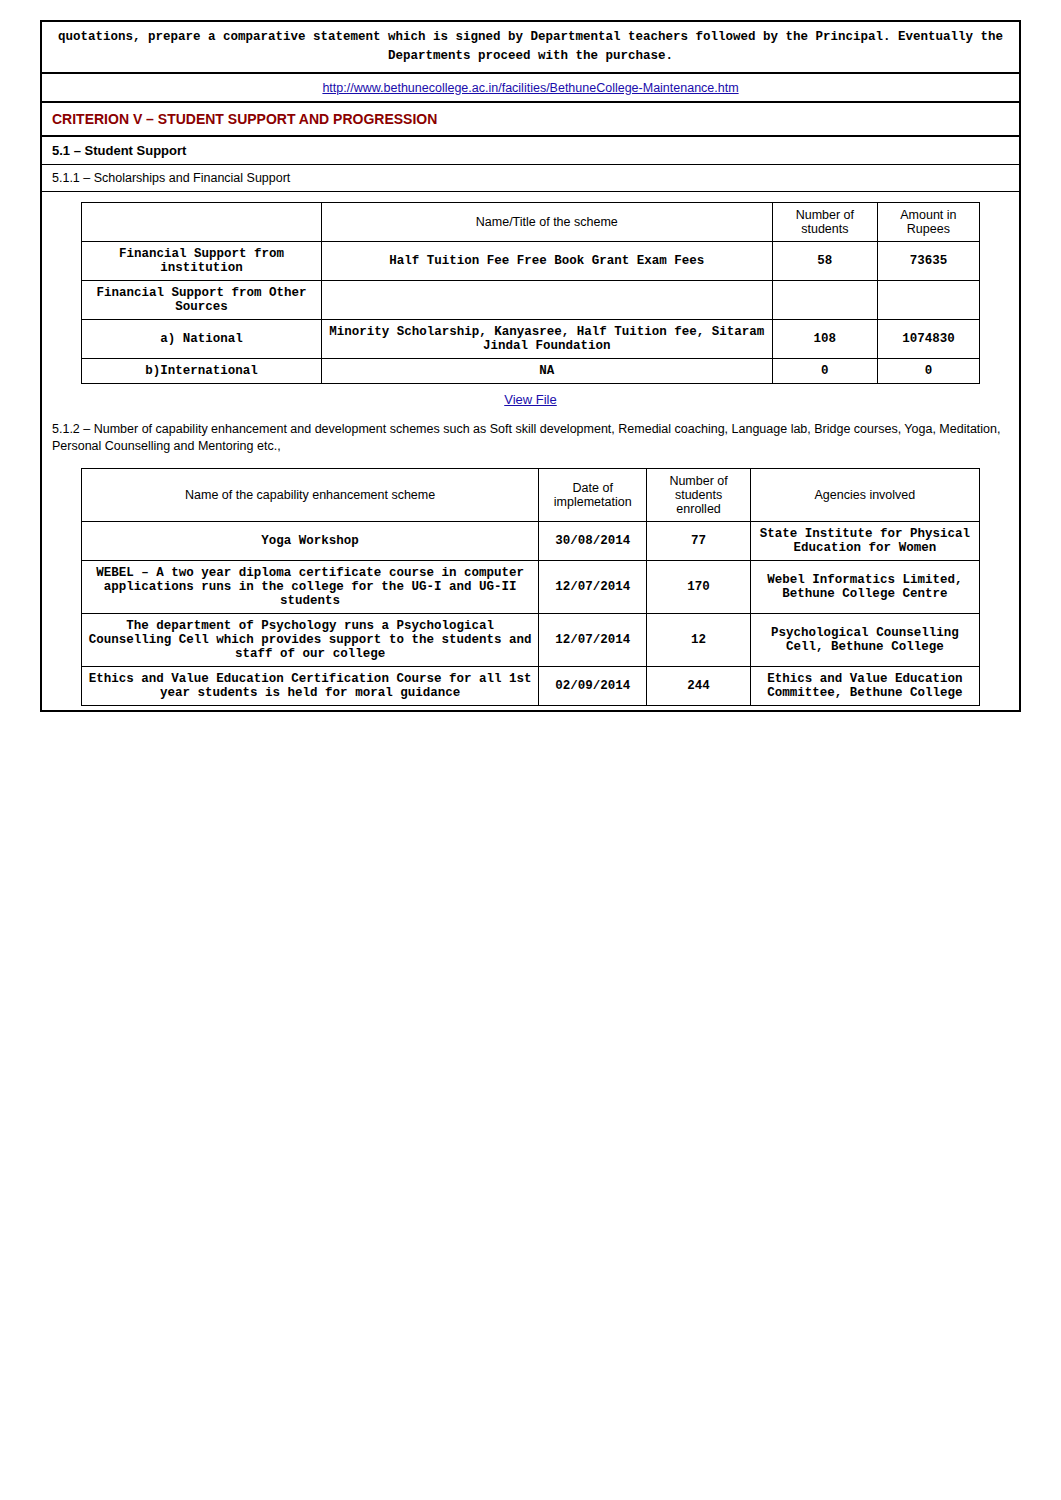quotations, prepare a comparative statement which is signed by Departmental teachers followed by the Principal. Eventually the Departments proceed with the purchase.
http://www.bethunecollege.ac.in/facilities/BethuneCollege-Maintenance.htm
CRITERION V – STUDENT SUPPORT AND PROGRESSION
5.1 – Student Support
5.1.1 – Scholarships and Financial Support
| | Name/Title of the scheme | Number of students | Amount in Rupees |
| --- | --- | --- | --- |
| Financial Support from institution | Half Tuition Fee Free Book Grant Exam Fees | 58 | 73635 |
| Financial Support from Other Sources | | | |
| a) National | Minority Scholarship, Kanyasree, Half Tuition fee, Sitaram Jindal Foundation | 108 | 1074830 |
| b)International | NA | 0 | 0 |
View File
5.1.2 – Number of capability enhancement and development schemes such as Soft skill development, Remedial coaching, Language lab, Bridge courses, Yoga, Meditation, Personal Counselling and Mentoring etc.,
| Name of the capability enhancement scheme | Date of implemetation | Number of students enrolled | Agencies involved |
| --- | --- | --- | --- |
| Yoga Workshop | 30/08/2014 | 77 | State Institute for Physical Education for Women |
| WEBEL – A two year diploma certificate course in computer applications runs in the college for the UG-I and UG-II students | 12/07/2014 | 170 | Webel Informatics Limited, Bethune College Centre |
| The department of Psychology runs a Psychological Counselling Cell which provides support to the students and staff of our college | 12/07/2014 | 12 | Psychological Counselling Cell, Bethune College |
| Ethics and Value Education Certification Course for all 1st year students is held for moral guidance | 02/09/2014 | 244 | Ethics and Value Education Committee, Bethune College |